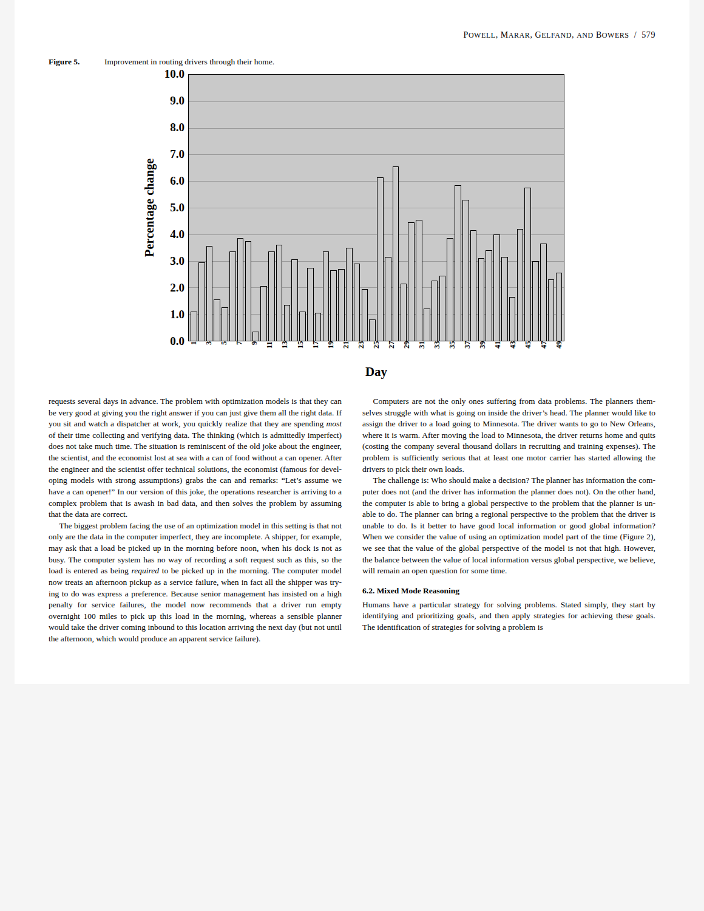POWELL, MARAR, GELFAND, AND BOWERS / 579
Figure 5. Improvement in routing drivers through their home.
Percentage change
10.0 9.0 8.0 7.0 6.0 5.0 4.0 3.0 2.0 1.0 0.0
1 3 5 7 9 11 13 15 17 19 21 23 25 27 29 31 33 35 37 39 41 43 45 47 49
Day
requests several days in advance. The problem with optimization models is that they can be very good at giving you the right answer if you can just give them all the right data. If you sit and watch a dispatcher at work, you quickly realize that they are spending most of their time collecting and verifying data. The thinking (which is admittedly imperfect) does not take much time. The situation is reminiscent of the old joke about the engineer, the scientist, and the economist lost at sea with a can of food without a can opener. After the engineer and the scientist offer technical solutions, the economist (famous for developing models with strong assumptions) grabs the can and remarks: “Let’s assume we have a can opener!” In our version of this joke, the operations researcher is arriving to a complex problem that is awash in bad data, and then solves the problem by assuming that the data are correct.
The biggest problem facing the use of an optimization model in this setting is that not only are the data in the computer imperfect, they are incomplete. A shipper, for example, may ask that a load be picked up in the morning before noon, when his dock is not as busy. The computer system has no way of recording a soft request such as this, so the load is entered as being required to be picked up in the morning. The computer model now treats an afternoon pickup as a service failure, when in fact all the shipper was trying to do was express a preference. Because senior management has insisted on a high penalty for service failures, the model now recommends that a driver run empty overnight 100 miles to pick up this load in the morning, whereas a sensible planner would take the driver coming inbound to this location arriving the next day (but not until the afternoon, which would produce an apparent service failure).
Computers are not the only ones suffering from data problems. The planners themselves struggle with what is going on inside the driver’s head. The planner would like to assign the driver to a load going to Minnesota. The driver wants to go to New Orleans, where it is warm. After moving the load to Minnesota, the driver returns home and quits (costing the company several thousand dollars in recruiting and training expenses). The problem is sufficiently serious that at least one motor carrier has started allowing the drivers to pick their own loads.
The challenge is: Who should make a decision? The planner has information the computer does not (and the driver has information the planner does not). On the other hand, the computer is able to bring a global perspective to the problem that the planner is unable to do. The planner can bring a regional perspective to the problem that the driver is unable to do. Is it better to have good local information or good global information? When we consider the value of using an optimization model part of the time (Figure 2), we see that the value of the global perspective of the model is not that high. However, the balance between the value of local information versus global perspective, we believe, will remain an open question for some time.
6.2. Mixed Mode Reasoning
Humans have a particular strategy for solving problems. Stated simply, they start by identifying and prioritizing goals, and then apply strategies for achieving these goals. The identification of strategies for solving a problem is